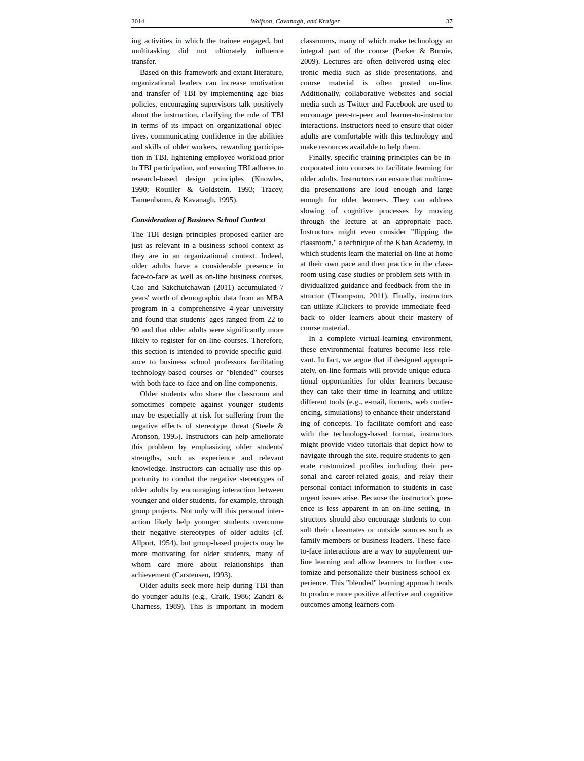2014 Wolfson, Cavanagh, and Kraiger 37
ing activities in which the trainee engaged, but multitasking did not ultimately influence transfer.
Based on this framework and extant literature, organizational leaders can increase motivation and transfer of TBI by implementing age bias policies, encouraging supervisors talk positively about the instruction, clarifying the role of TBI in terms of its impact on organizational objectives, communicating confidence in the abilities and skills of older workers, rewarding participation in TBI, lightening employee workload prior to TBI participation, and ensuring TBI adheres to research-based design principles (Knowles, 1990; Rouiller & Goldstein, 1993; Tracey, Tannenbaum, & Kavanagh, 1995).
Consideration of Business School Context
The TBI design principles proposed earlier are just as relevant in a business school context as they are in an organizational context. Indeed, older adults have a considerable presence in face-to-face as well as on-line business courses. Cao and Sakchutchawan (2011) accumulated 7 years' worth of demographic data from an MBA program in a comprehensive 4-year university and found that students' ages ranged from 22 to 90 and that older adults were significantly more likely to register for on-line courses. Therefore, this section is intended to provide specific guidance to business school professors facilitating technology-based courses or "blended" courses with both face-to-face and on-line components.
Older students who share the classroom and sometimes compete against younger students may be especially at risk for suffering from the negative effects of stereotype threat (Steele & Aronson, 1995). Instructors can help ameliorate this problem by emphasizing older students' strengths, such as experience and relevant knowledge. Instructors can actually use this opportunity to combat the negative stereotypes of older adults by encouraging interaction between younger and older students, for example, through group projects. Not only will this personal interaction likely help younger students overcome their negative stereotypes of older adults (cf. Allport, 1954), but group-based projects may be more motivating for older students, many of whom care more about relationships than achievement (Carstensen, 1993).
Older adults seek more help during TBI than do younger adults (e.g., Craik, 1986; Zandri & Charness, 1989). This is important in modern classrooms, many of which make technology an integral part of the course (Parker & Burnie, 2009). Lectures are often delivered using electronic media such as slide presentations, and course material is often posted on-line. Additionally, collaborative websites and social media such as Twitter and Facebook are used to encourage peer-to-peer and learner-to-instructor interactions. Instructors need to ensure that older adults are comfortable with this technology and make resources available to help them.
Finally, specific training principles can be incorporated into courses to facilitate learning for older adults. Instructors can ensure that multimedia presentations are loud enough and large enough for older learners. They can address slowing of cognitive processes by moving through the lecture at an appropriate pace. Instructors might even consider "flipping the classroom," a technique of the Khan Academy, in which students learn the material on-line at home at their own pace and then practice in the classroom using case studies or problem sets with individualized guidance and feedback from the instructor (Thompson, 2011). Finally, instructors can utilize iClickers to provide immediate feedback to older learners about their mastery of course material.
In a complete virtual-learning environment, these environmental features become less relevant. In fact, we argue that if designed appropriately, on-line formats will provide unique educational opportunities for older learners because they can take their time in learning and utilize different tools (e.g., e-mail, forums, web conferencing, simulations) to enhance their understanding of concepts. To facilitate comfort and ease with the technology-based format, instructors might provide video tutorials that depict how to navigate through the site, require students to generate customized profiles including their personal and career-related goals, and relay their personal contact information to students in case urgent issues arise. Because the instructor's presence is less apparent in an on-line setting, instructors should also encourage students to consult their classmates or outside sources such as family members or business leaders. These face-to-face interactions are a way to supplement on-line learning and allow learners to further customize and personalize their business school experience. This "blended" learning approach tends to produce more positive affective and cognitive outcomes among learners com-